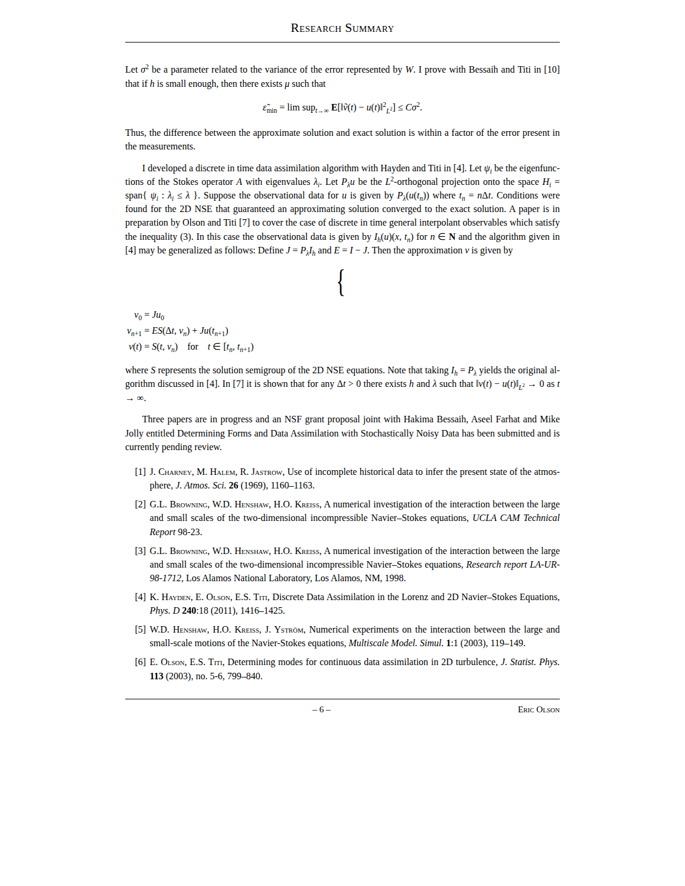Research Summary
Let σ2 be a parameter related to the variance of the error represented by W. I prove with Bessaih and Titi in [10] that if h is small enough, then there exists μ such that
ε̃min = lim supt→∞ E[‖ṽ(t) − u(t)‖2L2] ≤ Cσ2.
Thus, the difference between the approximate solution and exact solution is within a factor of the error present in the measurements.
I developed a discrete in time data assimilation algorithm with Hayden and Titi in [4]. Let ψi be the eigenfunctions of the Stokes operator A with eigenvalues λi. Let Pλu be the L2-orthogonal projection onto the space Hi = span{ ψi : λi ≤ λ }. Suppose the observational data for u is given by Pλ(u(tn)) where tn = nΔt. Conditions were found for the 2D NSE that guaranteed an approximating solution converged to the exact solution. A paper is in preparation by Olson and Titi [7] to cover the case of discrete in time general interpolant observables which satisfy the inequality (3). In this case the observational data is given by Ih(u)(x, tn) for n ∈ N and the algorithm given in [4] may be generalized as follows: Define J = PλIh and E = I − J. Then the approximation v is given by
{
| v 0 = | Ju 0 |
| v n +1 = | ES (Δ t , v n ) + Ju ( t n +1 ) |
| v ( t ) = | S ( t , v n ) for t ∈ [ t n , t n +1 ) |
where S represents the solution semigroup of the 2D NSE equations. Note that taking Ih = Pλ yields the original algorithm discussed in [4]. In [7] it is shown that for any Δt > 0 there exists h and λ such that ‖v(t) − u(t)‖L2 → 0 as t → ∞.
Three papers are in progress and an NSF grant proposal joint with Hakima Bessaih, Aseel Farhat and Mike Jolly entitled Determining Forms and Data Assimilation with Stochastically Noisy Data has been submitted and is currently pending review.
J. Charney, M. Halem, R. Jastrow, Use of incomplete historical data to infer the present state of the atmosphere, J. Atmos. Sci. 26 (1969), 1160–1163.
G.L. Browning, W.D. Henshaw, H.O. Kreiss, A numerical investigation of the interaction between the large and small scales of the two-dimensional incompressible Navier–Stokes equations, UCLA CAM Technical Report 98-23.
G.L. Browning, W.D. Henshaw, H.O. Kreiss, A numerical investigation of the interaction between the large and small scales of the two-dimensional incompressible Navier–Stokes equations, Research report LA-UR-98-1712, Los Alamos National Laboratory, Los Alamos, NM, 1998.
K. Hayden, E. Olson, E.S. Titi, Discrete Data Assimilation in the Lorenz and 2D Navier–Stokes Equations, Phys. D 240:18 (2011), 1416–1425.
W.D. Henshaw, H.O. Kreiss, J. Yström, Numerical experiments on the interaction between the large and small-scale motions of the Navier-Stokes equations, Multiscale Model. Simul. 1:1 (2003), 119–149.
E. Olson, E.S. Titi, Determining modes for continuous data assimilation in 2D turbulence, J. Statist. Phys. 113 (2003), no. 5-6, 799–840.
– 6 – Eric Olson